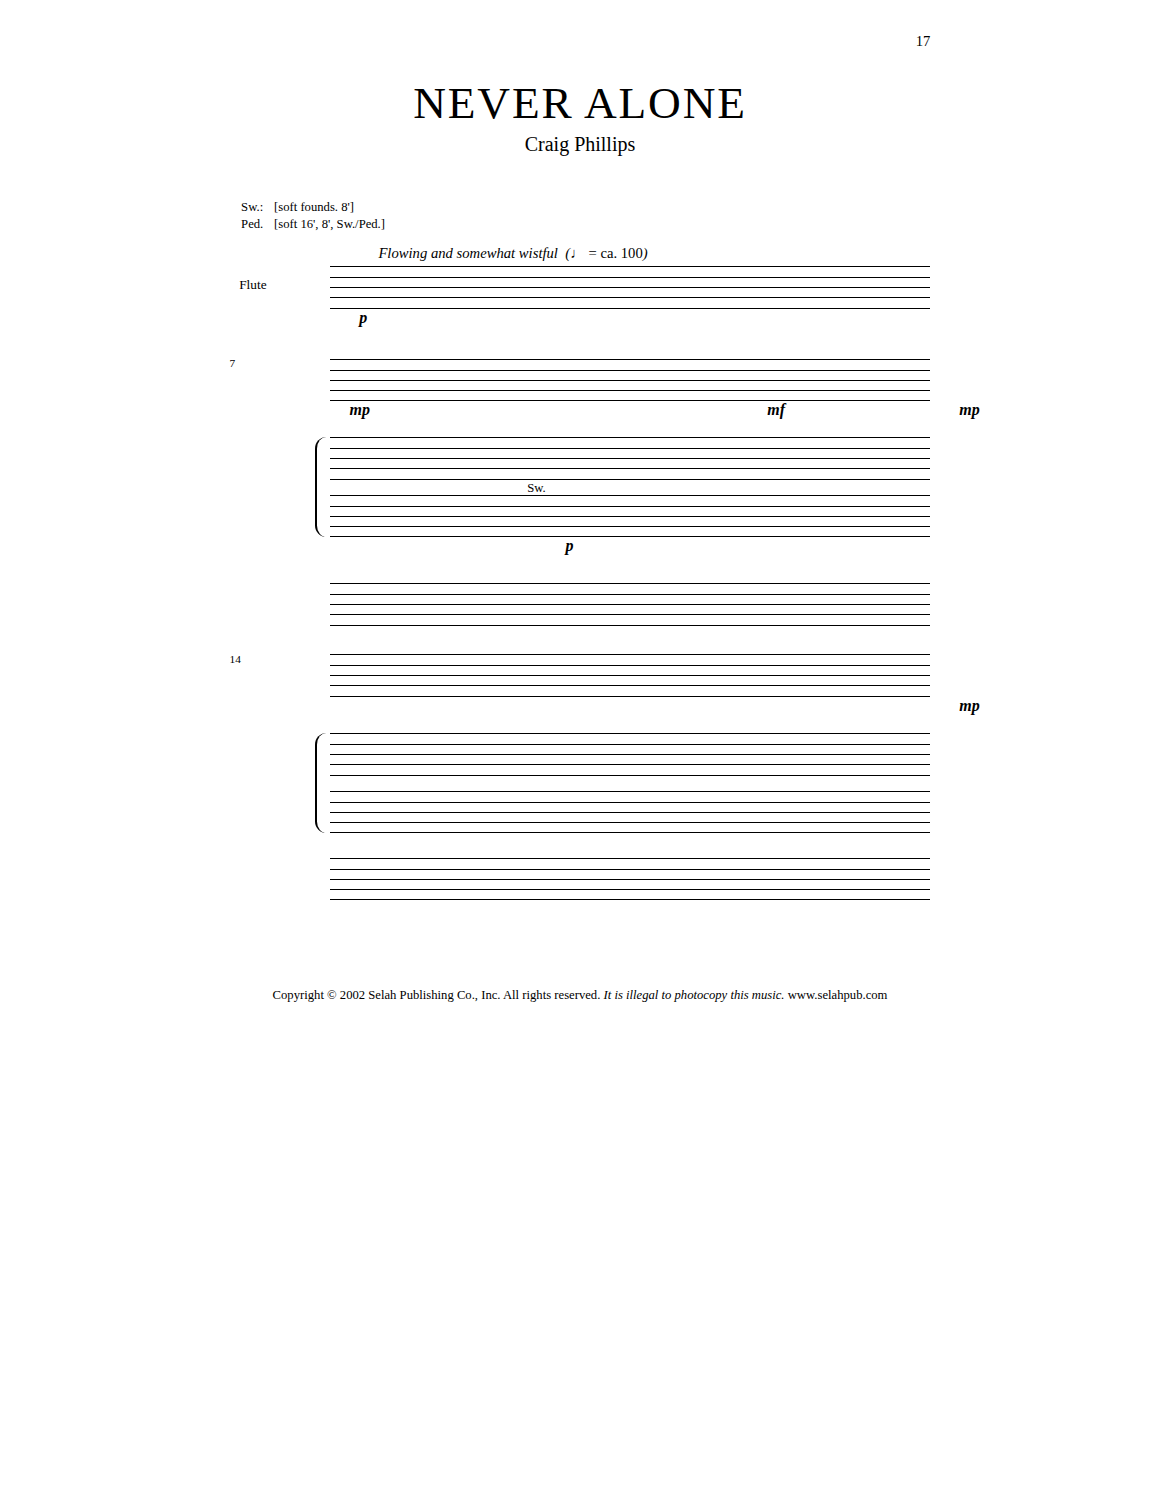17
Never Alone
Craig Phillips
Sw.:[soft founds. 8']
Ped.[soft 16', 8', Sw./Ped.]
Flowing and somewhat wistful (♩ = ca. 100)
Flute Treble clef, 3/4 time. Flute melody begins piano with a crescendo-decrescendo hairpin.
p
7
Flute staff, measures 7 to 13.
mp mf mp
Organ right-hand manual staff, treble clef; rests for measures 7 to 9, entry in measure 10.
Sw. Organ left-hand manual staff, bass clef; Swell registration, piano.
p
Pedal staff, bass clef; rests for measures 7 to 9, entry in measure 10.
14
Flute staff, measures 14 to 19, with long crescendo and decrescendo hairpins.
mp
Organ right-hand manual staff, measures 14 to 19.
Organ left-hand manual staff, measures 14 to 19.
Pedal staff, measures 14 to 19; rests then sustained low notes.
Copyright © 2002 Selah Publishing Co., Inc. All rights reserved. It is illegal to photocopy this music. www.selahpub.com